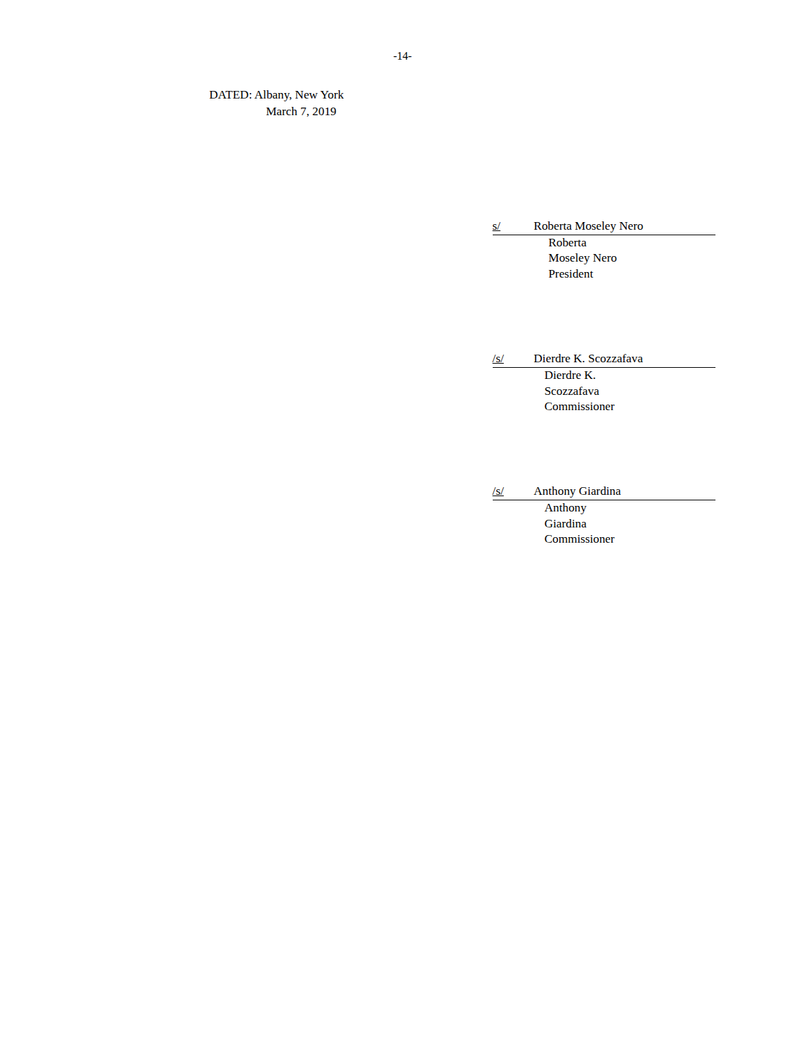-14-
DATED: Albany, New York March 7, 2019
s/ Roberta Moseley Nero
Roberta Moseley Nero President
/s/ Dierdre K. Scozzafava
Dierdre K. Scozzafava
Commissioner
/s/ Anthony Giardina
Anthony Giardina
Commissioner